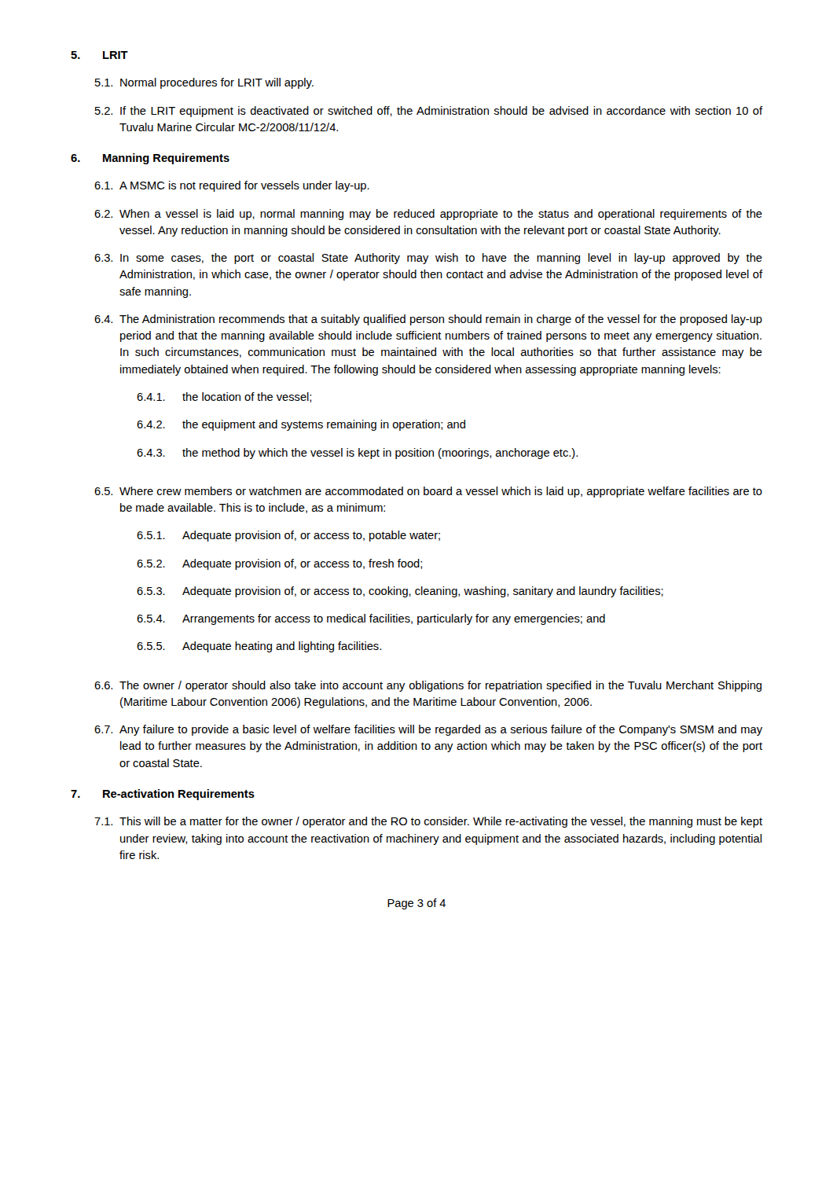5.
LRIT
5.1.
Normal procedures for LRIT will apply.
5.2.
If the LRIT equipment is deactivated or switched off, the Administration should be advised in accordance with section 10 of Tuvalu Marine Circular MC-2/2008/11/12/4.
6.
Manning Requirements
6.1.
A MSMC is not required for vessels under lay-up.
6.2.
When a vessel is laid up, normal manning may be reduced appropriate to the status and operational requirements of the vessel. Any reduction in manning should be considered in consultation with the relevant port or coastal State Authority.
6.3.
In some cases, the port or coastal State Authority may wish to have the manning level in lay-up approved by the Administration, in which case, the owner / operator should then contact and advise the Administration of the proposed level of safe manning.
6.4.
The Administration recommends that a suitably qualified person should remain in charge of the vessel for the proposed lay-up period and that the manning available should include sufficient numbers of trained persons to meet any emergency situation. In such circumstances, communication must be maintained with the local authorities so that further assistance may be immediately obtained when required. The following should be considered when assessing appropriate manning levels:
6.4.1.
the location of the vessel;
6.4.2.
the equipment and systems remaining in operation; and
6.4.3.
the method by which the vessel is kept in position (moorings, anchorage etc.).
6.5.
Where crew members or watchmen are accommodated on board a vessel which is laid up, appropriate welfare facilities are to be made available. This is to include, as a minimum:
6.5.1.
Adequate provision of, or access to, potable water;
6.5.2.
Adequate provision of, or access to, fresh food;
6.5.3.
Adequate provision of, or access to, cooking, cleaning, washing, sanitary and laundry facilities;
6.5.4.
Arrangements for access to medical facilities, particularly for any emergencies; and
6.5.5.
Adequate heating and lighting facilities.
6.6.
The owner / operator should also take into account any obligations for repatriation specified in the Tuvalu Merchant Shipping (Maritime Labour Convention 2006) Regulations, and the Maritime Labour Convention, 2006.
6.7.
Any failure to provide a basic level of welfare facilities will be regarded as a serious failure of the Company's SMSM and may lead to further measures by the Administration, in addition to any action which may be taken by the PSC officer(s) of the port or coastal State.
7.
Re-activation Requirements
7.1.
This will be a matter for the owner / operator and the RO to consider. While re-activating the vessel, the manning must be kept under review, taking into account the reactivation of machinery and equipment and the associated hazards, including potential fire risk.
Page 3 of 4